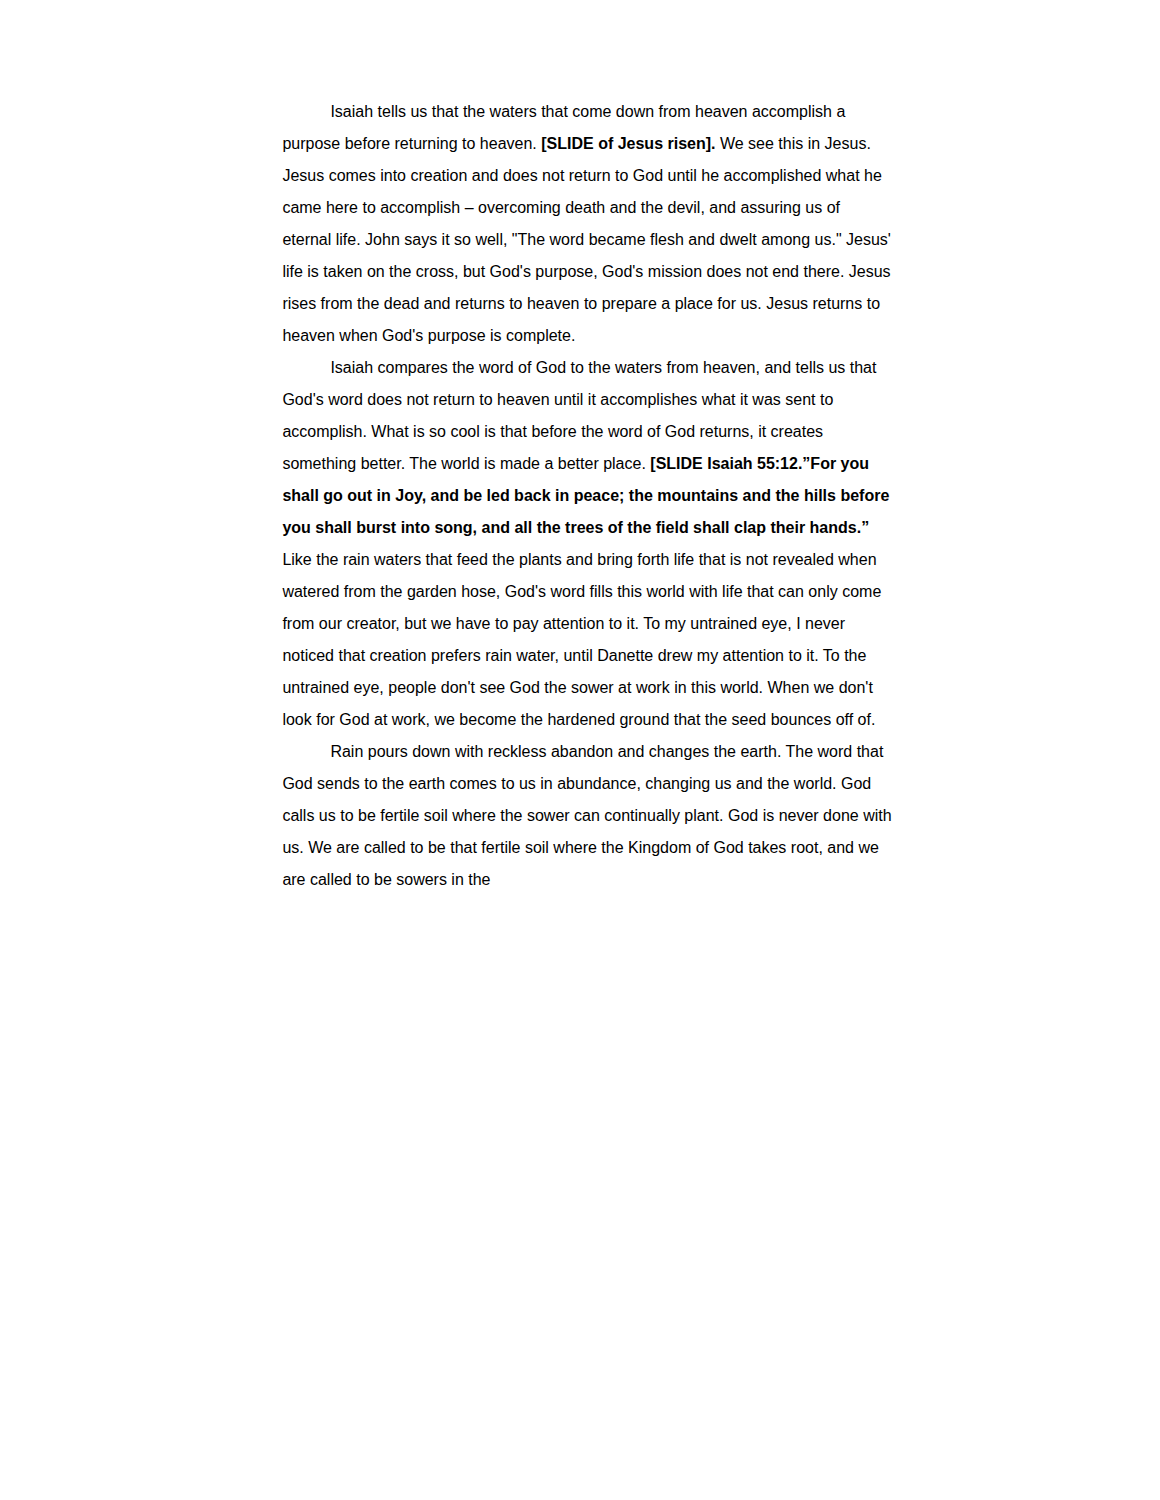Isaiah tells us that the waters that come down from heaven accomplish a purpose before returning to heaven. [SLIDE of Jesus risen]. We see this in Jesus. Jesus comes into creation and does not return to God until he accomplished what he came here to accomplish – overcoming death and the devil, and assuring us of eternal life. John says it so well, "The word became flesh and dwelt among us." Jesus' life is taken on the cross, but God's purpose, God's mission does not end there. Jesus rises from the dead and returns to heaven to prepare a place for us. Jesus returns to heaven when God's purpose is complete.
Isaiah compares the word of God to the waters from heaven, and tells us that God's word does not return to heaven until it accomplishes what it was sent to accomplish. What is so cool is that before the word of God returns, it creates something better. The world is made a better place. [SLIDE Isaiah 55:12.”For you shall go out in Joy, and be led back in peace; the mountains and the hills before you shall burst into song, and all the trees of the field shall clap their hands.” Like the rain waters that feed the plants and bring forth life that is not revealed when watered from the garden hose, God's word fills this world with life that can only come from our creator, but we have to pay attention to it. To my untrained eye, I never noticed that creation prefers rain water, until Danette drew my attention to it. To the untrained eye, people don't see God the sower at work in this world. When we don't look for God at work, we become the hardened ground that the seed bounces off of.
Rain pours down with reckless abandon and changes the earth. The word that God sends to the earth comes to us in abundance, changing us and the world. God calls us to be fertile soil where the sower can continually plant. God is never done with us. We are called to be that fertile soil where the Kingdom of God takes root, and we are called to be sowers in the